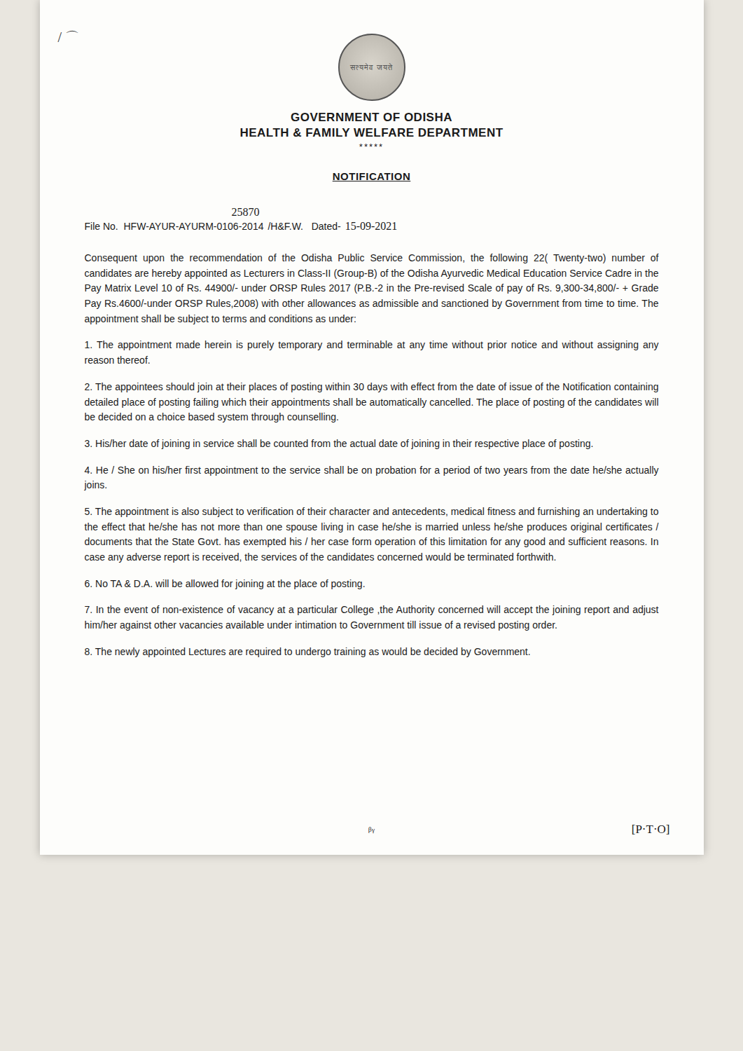/ ⌒
सत्यमेव जयते
GOVERNMENT OF ODISHA
HEALTH & FAMILY WELFARE DEPARTMENT
*****
NOTIFICATION
25870
File No. HFW-AYUR-AYURM-0106-2014 /H&F.W. Dated- 15-09-2021
Consequent upon the recommendation of the Odisha Public Service Commission, the following 22( Twenty-two) number of candidates are hereby appointed as Lecturers in Class-II (Group-B) of the Odisha Ayurvedic Medical Education Service Cadre in the Pay Matrix Level 10 of Rs. 44900/- under ORSP Rules 2017 (P.B.-2 in the Pre-revised Scale of pay of Rs. 9,300-34,800/- + Grade Pay Rs.4600/-under ORSP Rules,2008) with other allowances as admissible and sanctioned by Government from time to time. The appointment shall be subject to terms and conditions as under:
1. The appointment made herein is purely temporary and terminable at any time without prior notice and without assigning any reason thereof.
2. The appointees should join at their places of posting within 30 days with effect from the date of issue of the Notification containing detailed place of posting failing which their appointments shall be automatically cancelled. The place of posting of the candidates will be decided on a choice based system through counselling.
3. His/her date of joining in service shall be counted from the actual date of joining in their respective place of posting.
4. He / She on his/her first appointment to the service shall be on probation for a period of two years from the date he/she actually joins.
5. The appointment is also subject to verification of their character and antecedents, medical fitness and furnishing an undertaking to the effect that he/she has not more than one spouse living in case he/she is married unless he/she produces original certificates / documents that the State Govt. has exempted his / her case form operation of this limitation for any good and sufficient reasons. In case any adverse report is received, the services of the candidates concerned would be terminated forthwith.
6. No TA & D.A. will be allowed for joining at the place of posting.
7. In the event of non-existence of vacancy at a particular College ,the Authority concerned will accept the joining report and adjust him/her against other vacancies available under intimation to Government till issue of a revised posting order.
8. The newly appointed Lectures are required to undergo training as would be decided by Government.
ᵦᵧ
[P·T·O]